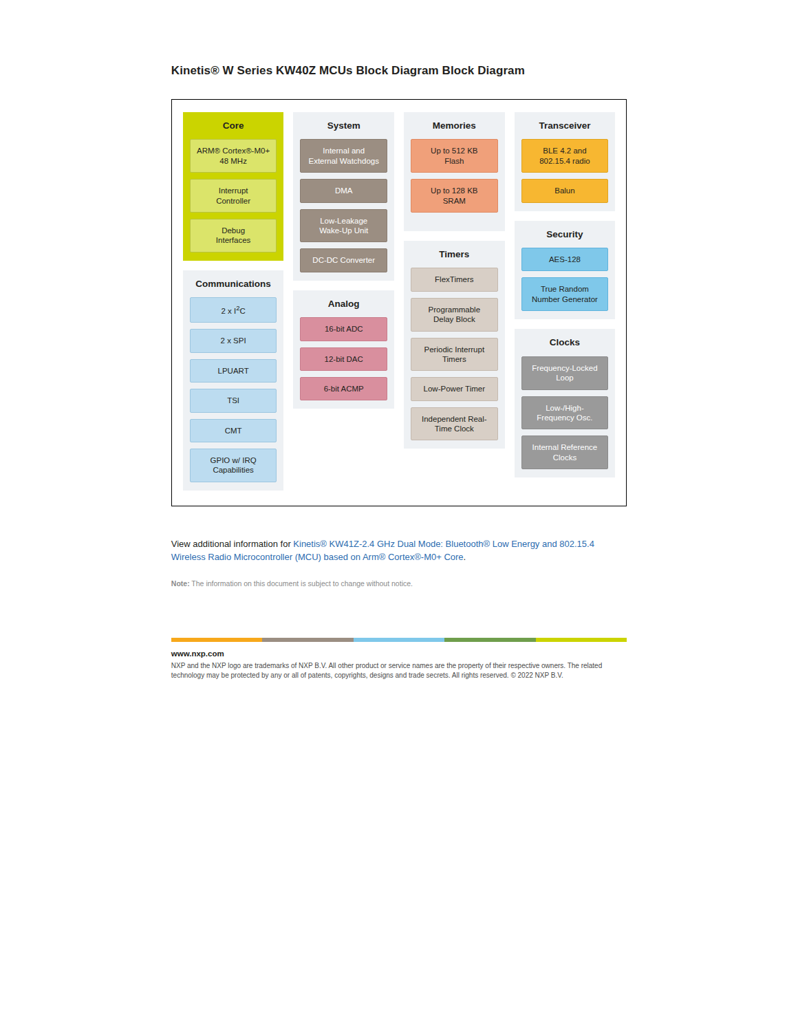Kinetis® W Series KW40Z MCUs Block Diagram Block Diagram
Core
ARM® Cortex®-M0+
48 MHz
Interrupt
Controller
Debug
Interfaces
Communications
2 x I2C
2 x SPI
LPUART
TSI
CMT
GPIO w/ IRQ
Capabilities
System
Internal and
External Watchdogs
DMA
Low-Leakage
Wake-Up Unit
DC-DC Converter
Analog
16-bit ADC
12-bit DAC
6-bit ACMP
Memories
Up to 512 KB
Flash
Up to 128 KB
SRAM
Timers
FlexTimers
Programmable
Delay Block
Periodic Interrupt
Timers
Low-Power Timer
Independent Real-
Time Clock
Transceiver
BLE 4.2 and
802.15.4 radio
Balun
Security
AES-128
True Random
Number Generator
Clocks
Frequency-Locked
Loop
Low-/High-
Frequency Osc.
Internal Reference
Clocks
View additional information for Kinetis® KW41Z-2.4 GHz Dual Mode: Bluetooth® Low Energy and 802.15.4 Wireless Radio Microcontroller (MCU) based on Arm® Cortex®-M0+ Core.
Note: The information on this document is subject to change without notice.
www.nxp.com
NXP and the NXP logo are trademarks of NXP B.V. All other product or service names are the property of their respective owners. The related technology may be protected by any or all of patents, copyrights, designs and trade secrets. All rights reserved. © 2022 NXP B.V.